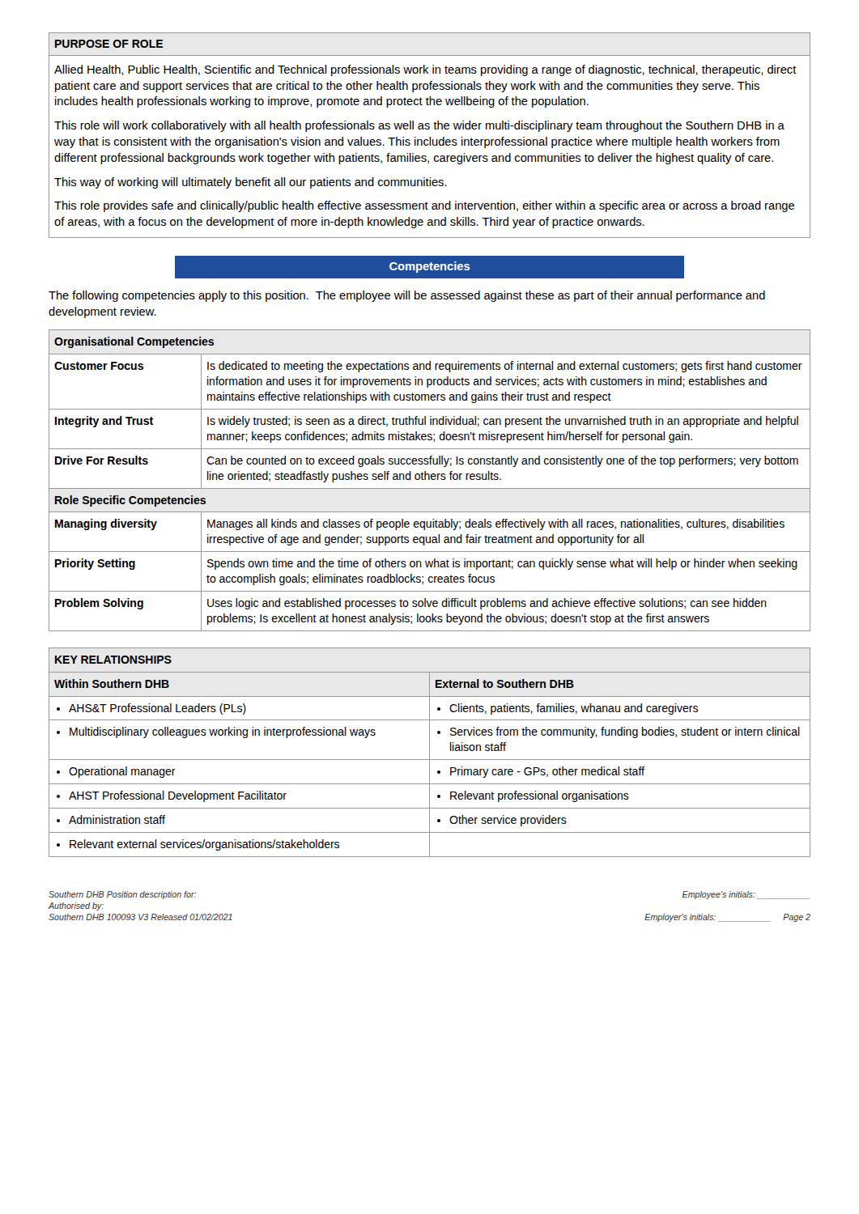PURPOSE OF ROLE
Allied Health, Public Health, Scientific and Technical professionals work in teams providing a range of diagnostic, technical, therapeutic, direct patient care and support services that are critical to the other health professionals they work with and the communities they serve. This includes health professionals working to improve, promote and protect the wellbeing of the population.
This role will work collaboratively with all health professionals as well as the wider multi-disciplinary team throughout the Southern DHB in a way that is consistent with the organisation's vision and values. This includes interprofessional practice where multiple health workers from different professional backgrounds work together with patients, families, caregivers and communities to deliver the highest quality of care.
This way of working will ultimately benefit all our patients and communities.
This role provides safe and clinically/public health effective assessment and intervention, either within a specific area or across a broad range of areas, with a focus on the development of more in-depth knowledge and skills. Third year of practice onwards.
Competencies
The following competencies apply to this position. The employee will be assessed against these as part of their annual performance and development review.
| Organisational Competencies |
| Customer Focus | Is dedicated to meeting the expectations and requirements of internal and external customers; gets first hand customer information and uses it for improvements in products and services; acts with customers in mind; establishes and maintains effective relationships with customers and gains their trust and respect |
| Integrity and Trust | Is widely trusted; is seen as a direct, truthful individual; can present the unvarnished truth in an appropriate and helpful manner; keeps confidences; admits mistakes; doesn't misrepresent him/herself for personal gain. |
| Drive For Results | Can be counted on to exceed goals successfully; Is constantly and consistently one of the top performers; very bottom line oriented; steadfastly pushes self and others for results. |
| Role Specific Competencies |
| Managing diversity | Manages all kinds and classes of people equitably; deals effectively with all races, nationalities, cultures, disabilities irrespective of age and gender; supports equal and fair treatment and opportunity for all |
| Priority Setting | Spends own time and the time of others on what is important; can quickly sense what will help or hinder when seeking to accomplish goals; eliminates roadblocks; creates focus |
| Problem Solving | Uses logic and established processes to solve difficult problems and achieve effective solutions; can see hidden problems; Is excellent at honest analysis; looks beyond the obvious; doesn't stop at the first answers |
| KEY RELATIONSHIPS |
| Within Southern DHB | External to Southern DHB |
| AHS&T Professional Leaders (PLs) | Clients, patients, families, whanau and caregivers |
| Multidisciplinary colleagues working in interprofessional ways | Services from the community, funding bodies, student or intern clinical liaison staff |
| Operational manager | Primary care - GPs, other medical staff |
| AHST Professional Development Facilitator | Relevant professional organisations |
| Administration staff | Other service providers |
| Relevant external services/organisations/stakeholders | |
Southern DHB Position description for:
Authorised by:
Southern DHB 100093 V3 Released 01/02/2021
Employee's initials: ___________
Employer's initials: ___________ Page 2